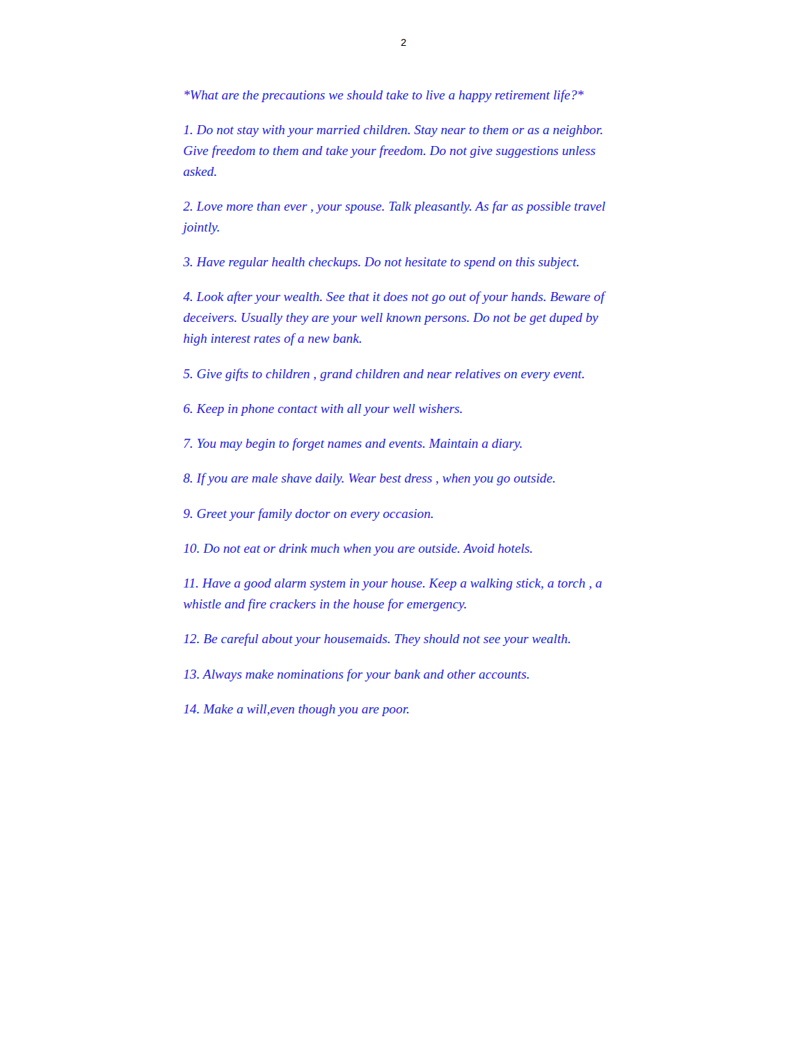2
*What are the precautions we should take to live a happy retirement life?*
1. Do not stay with your married children. Stay near to them or as a neighbor. Give freedom to them and take your freedom. Do not give suggestions unless asked.
2. Love more than ever , your spouse. Talk pleasantly. As far as possible travel jointly.
3. Have regular health checkups. Do not hesitate to spend on this subject.
4. Look after your wealth. See that it does not go out of your hands. Beware of deceivers. Usually they are your well known persons. Do not be get duped by high interest rates of a new bank.
5. Give gifts to children , grand children and near relatives on every event.
6. Keep in phone contact with all your well wishers.
7. You may begin to forget names and events. Maintain a diary.
8. If you are male shave daily. Wear best dress , when you go outside.
9. Greet your family doctor on every occasion.
10. Do not eat or drink much when you are outside. Avoid hotels.
11. Have a good alarm system in your house. Keep a walking stick, a torch , a whistle and fire crackers in the house for emergency.
12. Be careful about your housemaids. They should not see your wealth.
13. Always make nominations for your bank and other accounts.
14. Make a will,even though you are poor.